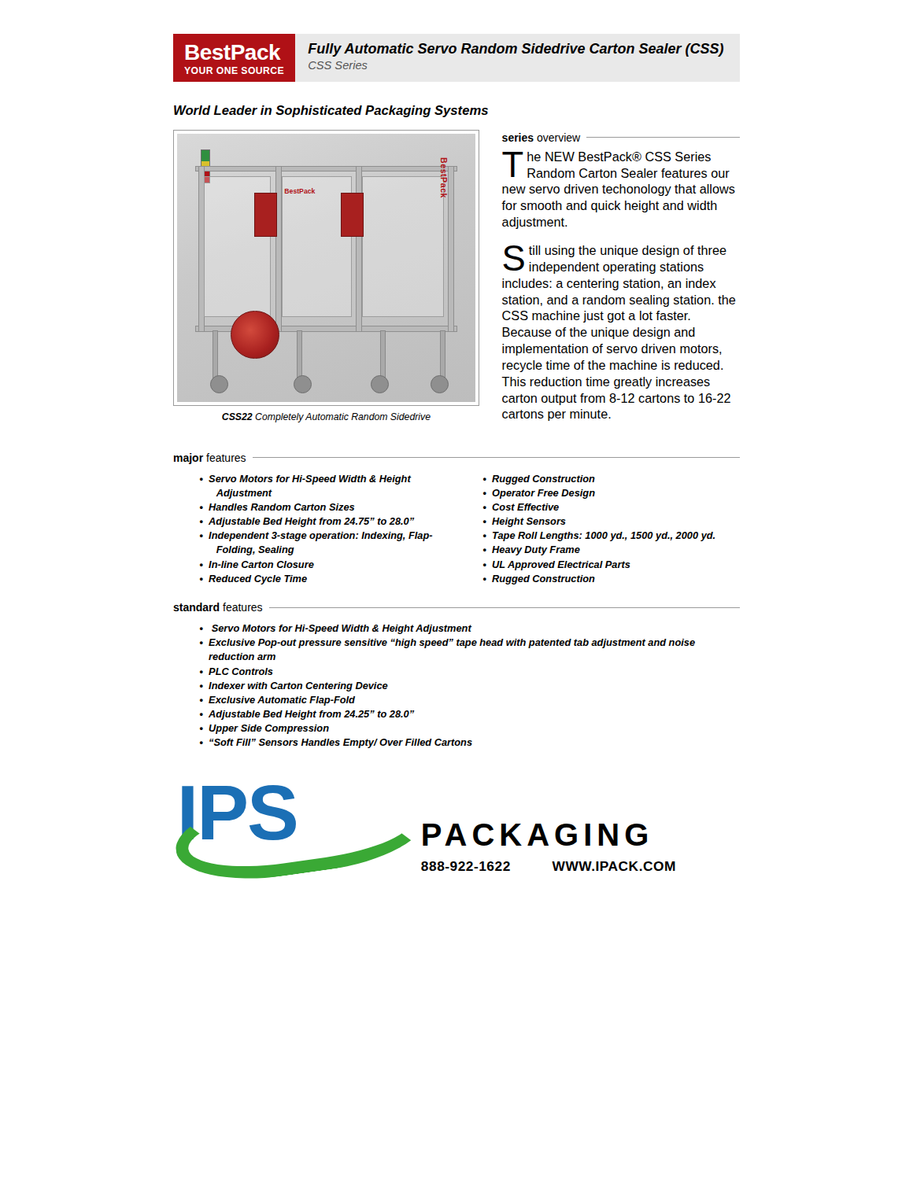BestPack
YOUR ONE SOURCE
Fully Automatic Servo Random Sidedrive Carton Sealer (CSS)
CSS Series
World Leader in Sophisticated Packaging Systems
BestPack
BestPack
CSS22 Completely Automatic Random Sidedrive
series overview
The NEW BestPack® CSS Series Random Carton Sealer features our new servo driven techonology that allows for smooth and quick height and width adjustment.
Still using the unique design of three independent operating stations includes: a centering station, an index station, and a random sealing station. the CSS machine just got a lot faster. Because of the unique design and implementation of servo driven motors, recycle time of the machine is reduced. This reduction time greatly increases carton output from 8-12 cartons to 16-22 cartons per minute.
major features
Servo Motors for Hi-Speed Width & Height
Adjustment
Handles Random Carton Sizes
Adjustable Bed Height from 24.75” to 28.0”
Independent 3-stage operation: Indexing, Flap-
Folding, Sealing
In-line Carton Closure
Reduced Cycle Time
Rugged Construction
Operator Free Design
Cost Effective
Height Sensors
Tape Roll Lengths: 1000 yd., 1500 yd., 2000 yd.
Heavy Duty Frame
UL Approved Electrical Parts
Rugged Construction
standard features
Servo Motors for Hi-Speed Width & Height Adjustment
Exclusive Pop-out pressure sensitive “high speed” tape head with patented tab adjustment and noise reduction arm
PLC Controls
Indexer with Carton Centering Device
Exclusive Automatic Flap-Fold
Adjustable Bed Height from 24.25” to 28.0”
Upper Side Compression
“Soft Fill” Sensors Handles Empty/ Over Filled Cartons
IPS
PACKAGING
888-922-1622 WWW.IPACK.COM